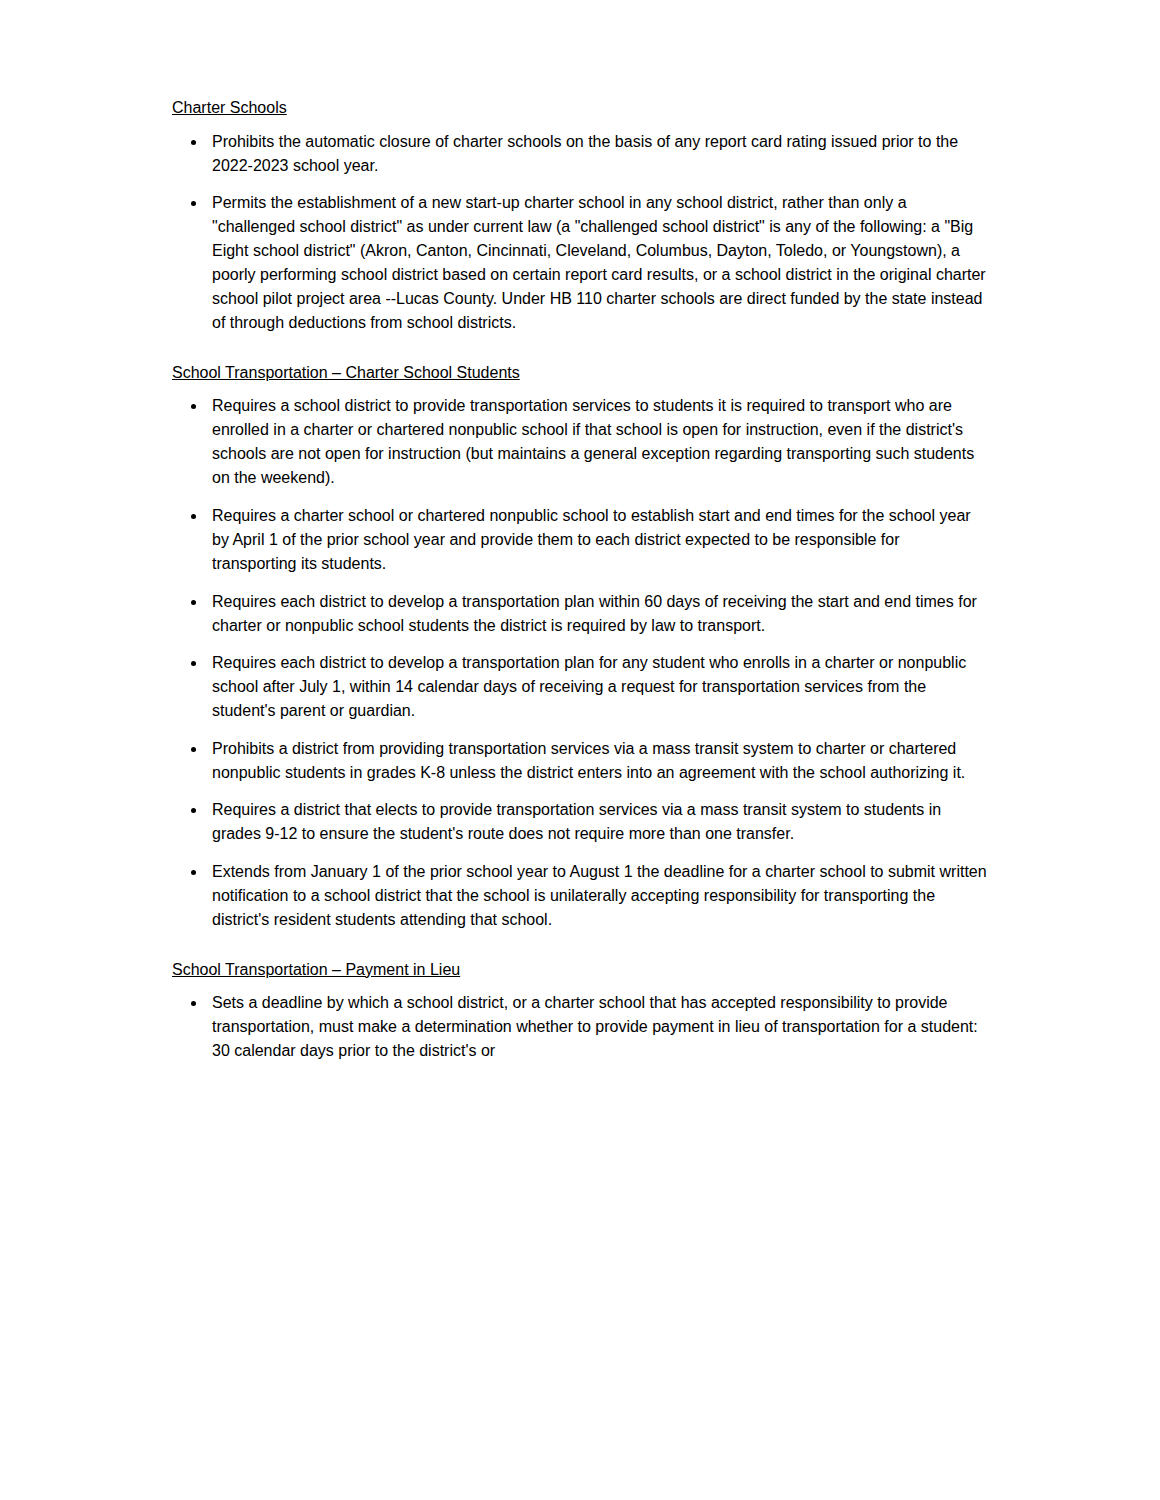Charter Schools
Prohibits the automatic closure of charter schools on the basis of any report card rating issued prior to the 2022-2023 school year.
Permits the establishment of a new start-up charter school in any school district, rather than only a "challenged school district" as under current law (a "challenged school district" is any of the following: a "Big Eight school district" (Akron, Canton, Cincinnati, Cleveland, Columbus, Dayton, Toledo, or Youngstown), a poorly performing school district based on certain report card results, or a school district in the original charter school pilot project area --Lucas County. Under HB 110 charter schools are direct funded by the state instead of through deductions from school districts.
School Transportation – Charter School Students
Requires a school district to provide transportation services to students it is required to transport who are enrolled in a charter or chartered nonpublic school if that school is open for instruction, even if the district's schools are not open for instruction (but maintains a general exception regarding transporting such students on the weekend).
Requires a charter school or chartered nonpublic school to establish start and end times for the school year by April 1 of the prior school year and provide them to each district expected to be responsible for transporting its students.
Requires each district to develop a transportation plan within 60 days of receiving the start and end times for charter or nonpublic school students the district is required by law to transport.
Requires each district to develop a transportation plan for any student who enrolls in a charter or nonpublic school after July 1, within 14 calendar days of receiving a request for transportation services from the student's parent or guardian.
Prohibits a district from providing transportation services via a mass transit system to charter or chartered nonpublic students in grades K-8 unless the district enters into an agreement with the school authorizing it.
Requires a district that elects to provide transportation services via a mass transit system to students in grades 9-12 to ensure the student's route does not require more than one transfer.
Extends from January 1 of the prior school year to August 1 the deadline for a charter school to submit written notification to a school district that the school is unilaterally accepting responsibility for transporting the district's resident students attending that school.
School Transportation – Payment in Lieu
Sets a deadline by which a school district, or a charter school that has accepted responsibility to provide transportation, must make a determination whether to provide payment in lieu of transportation for a student: 30 calendar days prior to the district's or